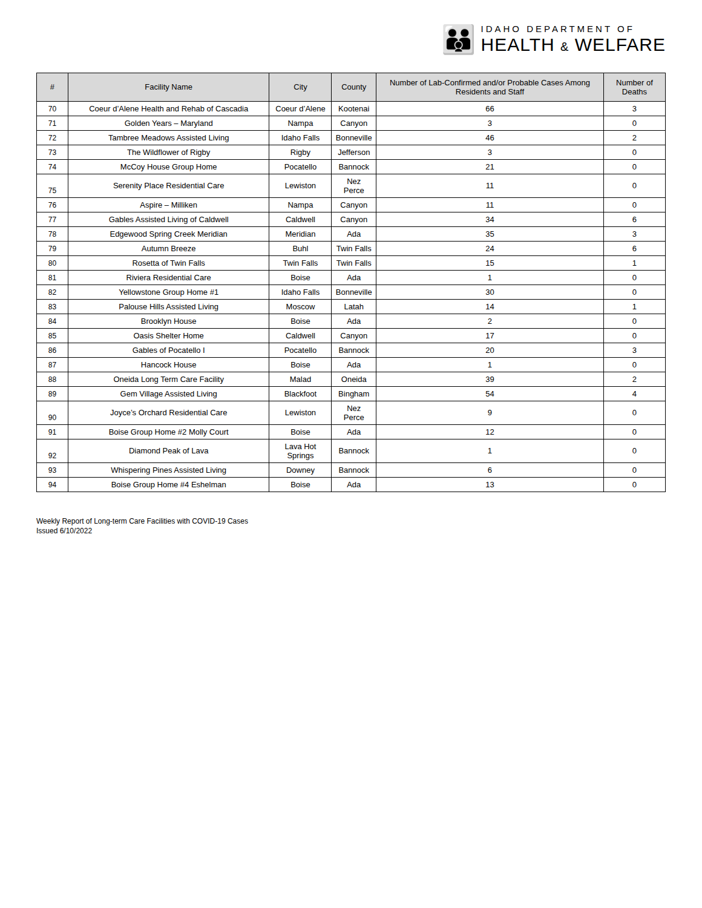👪
IDAHO DEPARTMENT OF
HEALTH & WELFARE
| # | Facility Name | City | County | Number of Lab-Confirmed and/or Probable Cases Among Residents and Staff | Number of Deaths |
| --- | --- | --- | --- | --- | --- |
| 70 | Coeur d’Alene Health and Rehab of Cascadia | Coeur d’Alene | Kootenai | 66 | 3 |
| 71 | Golden Years – Maryland | Nampa | Canyon | 3 | 0 |
| 72 | Tambree Meadows Assisted Living | Idaho Falls | Bonneville | 46 | 2 |
| 73 | The Wildflower of Rigby | Rigby | Jefferson | 3 | 0 |
| 74 | McCoy House Group Home | Pocatello | Bannock | 21 | 0 |
| 75 | Serenity Place Residential Care | Lewiston | Nez Perce | 11 | 0 |
| 76 | Aspire – Milliken | Nampa | Canyon | 11 | 0 |
| 77 | Gables Assisted Living of Caldwell | Caldwell | Canyon | 34 | 6 |
| 78 | Edgewood Spring Creek Meridian | Meridian | Ada | 35 | 3 |
| 79 | Autumn Breeze | Buhl | Twin Falls | 24 | 6 |
| 80 | Rosetta of Twin Falls | Twin Falls | Twin Falls | 15 | 1 |
| 81 | Riviera Residential Care | Boise | Ada | 1 | 0 |
| 82 | Yellowstone Group Home #1 | Idaho Falls | Bonneville | 30 | 0 |
| 83 | Palouse Hills Assisted Living | Moscow | Latah | 14 | 1 |
| 84 | Brooklyn House | Boise | Ada | 2 | 0 |
| 85 | Oasis Shelter Home | Caldwell | Canyon | 17 | 0 |
| 86 | Gables of Pocatello I | Pocatello | Bannock | 20 | 3 |
| 87 | Hancock House | Boise | Ada | 1 | 0 |
| 88 | Oneida Long Term Care Facility | Malad | Oneida | 39 | 2 |
| 89 | Gem Village Assisted Living | Blackfoot | Bingham | 54 | 4 |
| 90 | Joyce’s Orchard Residential Care | Lewiston | Nez Perce | 9 | 0 |
| 91 | Boise Group Home #2 Molly Court | Boise | Ada | 12 | 0 |
| 92 | Diamond Peak of Lava | Lava Hot Springs | Bannock | 1 | 0 |
| 93 | Whispering Pines Assisted Living | Downey | Bannock | 6 | 0 |
| 94 | Boise Group Home #4 Eshelman | Boise | Ada | 13 | 0 |
Weekly Report of Long-term Care Facilities with COVID-19 Cases
Issued 6/10/2022